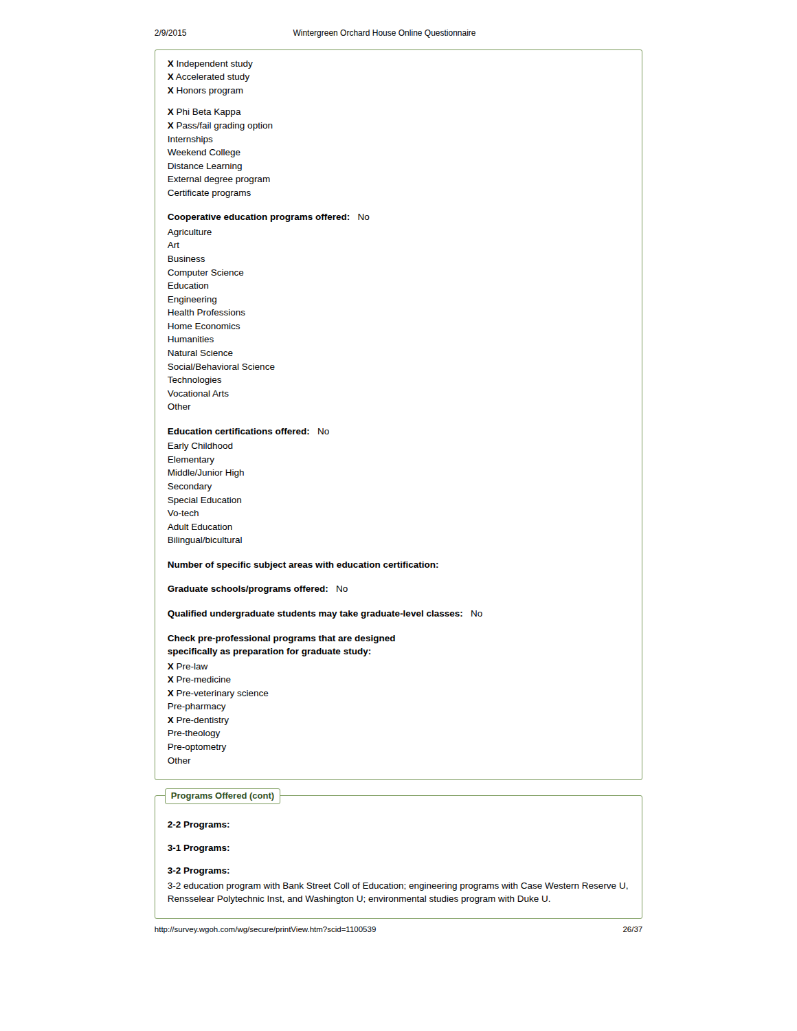2/9/2015
Wintergreen Orchard House Online Questionnaire
X Independent study
X Accelerated study
X Honors program
X Phi Beta Kappa
X Pass/fail grading option
Internships
Weekend College
Distance Learning
External degree program
Certificate programs
Cooperative education programs offered: No
Agriculture
Art
Business
Computer Science
Education
Engineering
Health Professions
Home Economics
Humanities
Natural Science
Social/Behavioral Science
Technologies
Vocational Arts
Other
Education certifications offered: No
Early Childhood
Elementary
Middle/Junior High
Secondary
Special Education
Vo-tech
Adult Education
Bilingual/bicultural
Number of specific subject areas with education certification:
Graduate schools/programs offered: No
Qualified undergraduate students may take graduate-level classes: No
Check pre-professional programs that are designed
specifically as preparation for graduate study:
X Pre-law
X Pre-medicine
X Pre-veterinary science
Pre-pharmacy
X Pre-dentistry
Pre-theology
Pre-optometry
Other
Programs Offered (cont)
2-2 Programs:
3-1 Programs:
3-2 Programs:
3-2 education program with Bank Street Coll of Education; engineering programs with Case Western Reserve U, Rensselear Polytechnic Inst, and Washington U; environmental studies program with Duke U.
http://survey.wgoh.com/wg/secure/printView.htm?scid=1100539
26/37